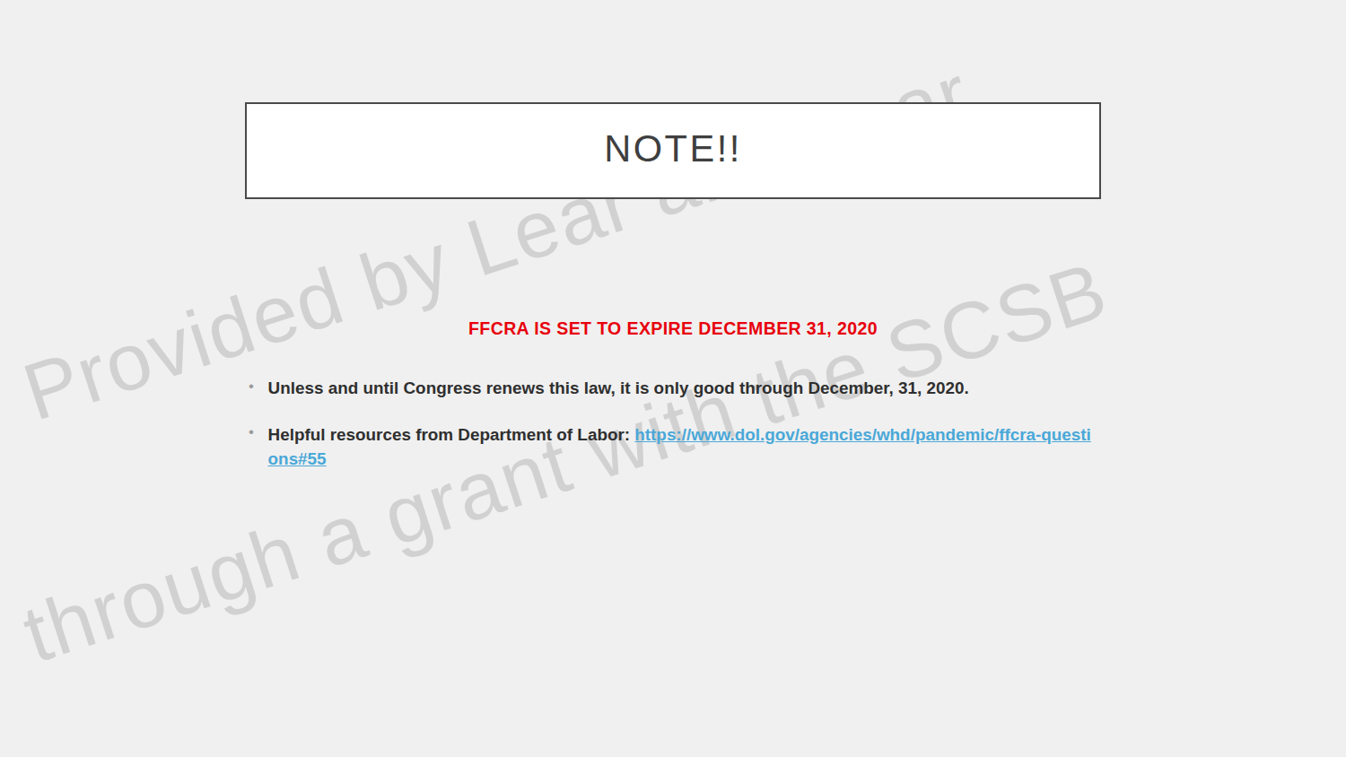Provided by Lear and Lear
through a grant with the SCSB
NOTE!!
FFCRA IS SET TO EXPIRE DECEMBER 31, 2020
Unless and until Congress renews this law, it is only good through December, 31, 2020.
Helpful resources from Department of Labor: https://www.dol.gov/agencies/whd/pandemic/ffcra-questions#55